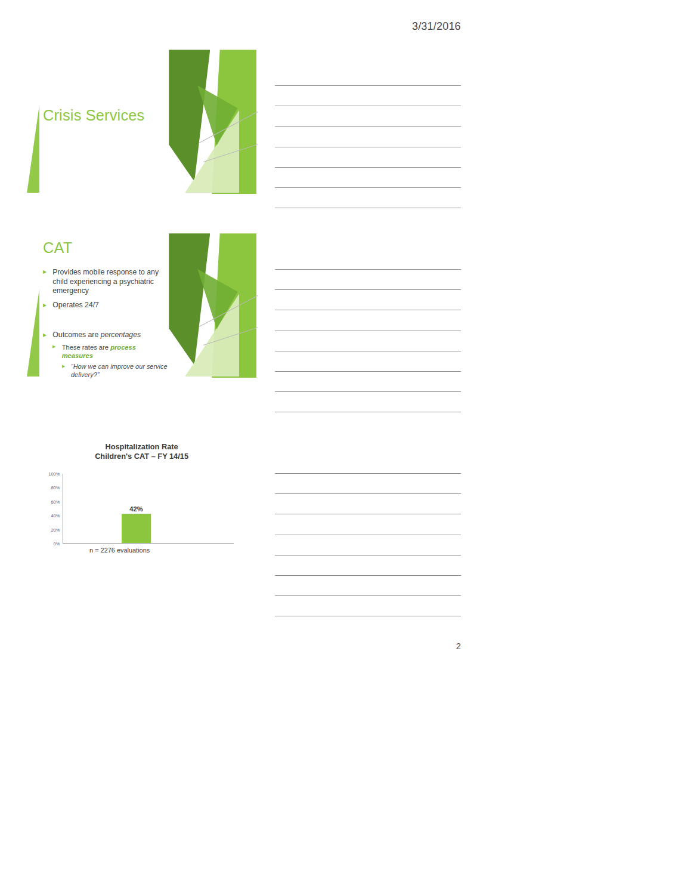3/31/2016
Crisis Services
CAT
Provides mobile response to any child experiencing a psychiatric emergency
Operates 24/7
Outcomes are percentages
These rates are process measures
“How we can improve our service delivery?”
Hospitalization Rate
Children's CAT – FY 14/15
100% 80% 60% 40% 20% 0%
42%
n = 2276 evaluations
2